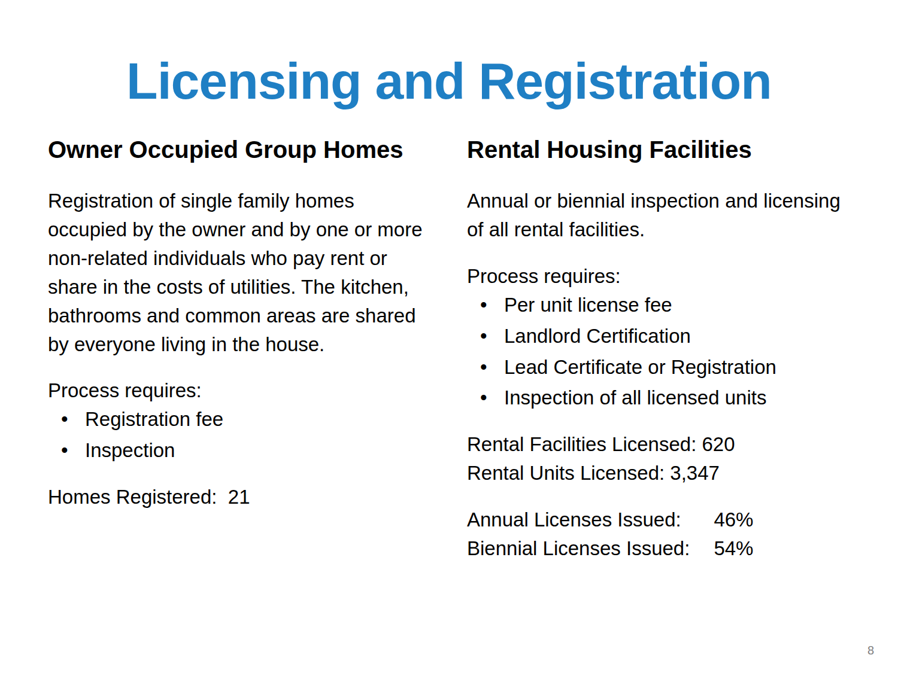Licensing and Registration
Owner Occupied Group Homes
Registration of single family homes occupied by the owner and by one or more non-related individuals who pay rent or share in the costs of utilities. The kitchen, bathrooms and common areas are shared by everyone living in the house.
Process requires:
Registration fee
Inspection
Homes Registered: 21
Rental Housing Facilities
Annual or biennial inspection and licensing of all rental facilities.
Process requires:
Per unit license fee
Landlord Certification
Lead Certificate or Registration
Inspection of all licensed units
Rental Facilities Licensed: 620
Rental Units Licensed: 3,347
| Annual Licenses Issued: | 46% |
| Biennial Licenses Issued: | 54% |
8